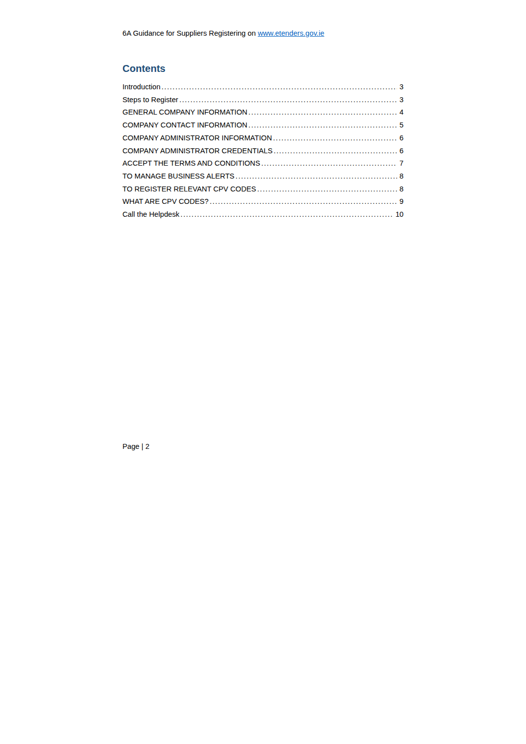6A Guidance for Suppliers Registering on www.etenders.gov.ie
Contents
Introduction .................................................................................................................. 3
Steps to Register .......................................................................................................... 3
GENERAL COMPANY INFORMATION .......................................................................... 4
COMPANY CONTACT INFORMATION ......................................................................... 5
COMPANY ADMINISTRATOR INFORMATION ........................................................... 6
COMPANY ADMINISTRATOR CREDENTIALS ............................................................ 6
ACCEPT THE TERMS AND CONDITIONS .................................................................. 7
TO MANAGE BUSINESS ALERTS .............................................................................. 8
TO REGISTER RELEVANT CPV CODES .................................................................... 8
WHAT ARE CPV CODES? .......................................................................................... 9
Call the Helpdesk ......................................................................................................... 10
Page | 2